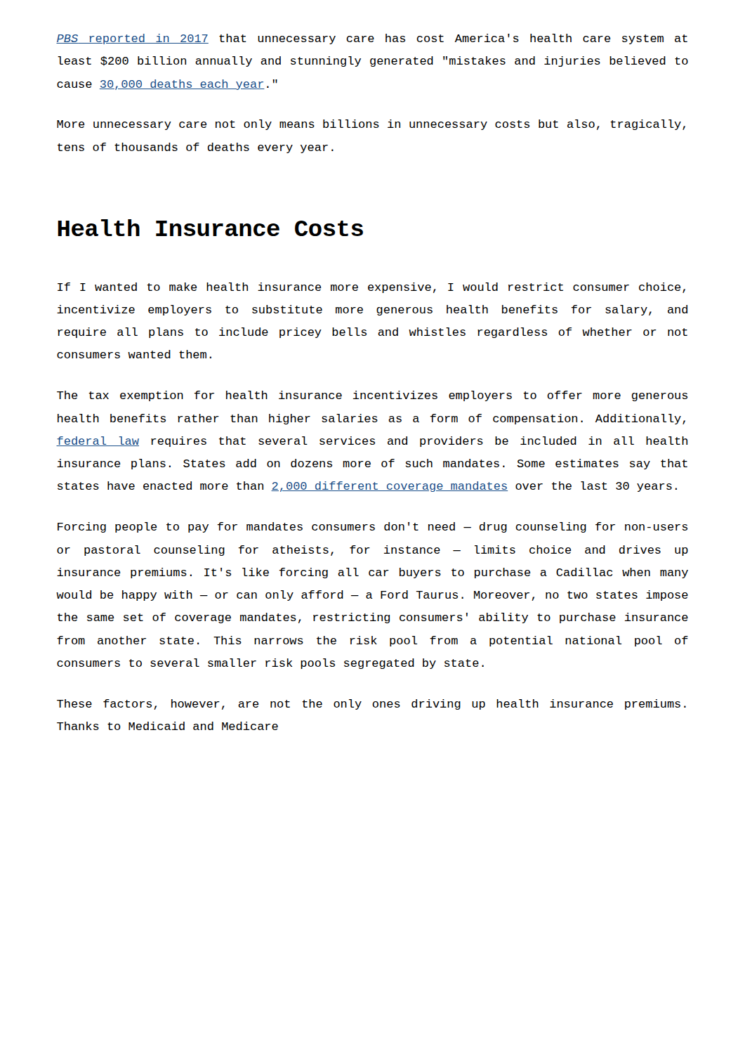PBS reported in 2017 that unnecessary care has cost America's health care system at least $200 billion annually and stunningly generated "mistakes and injuries believed to cause 30,000 deaths each year."
More unnecessary care not only means billions in unnecessary costs but also, tragically, tens of thousands of deaths every year.
Health Insurance Costs
If I wanted to make health insurance more expensive, I would restrict consumer choice, incentivize employers to substitute more generous health benefits for salary, and require all plans to include pricey bells and whistles regardless of whether or not consumers wanted them.
The tax exemption for health insurance incentivizes employers to offer more generous health benefits rather than higher salaries as a form of compensation. Additionally, federal law requires that several services and providers be included in all health insurance plans. States add on dozens more of such mandates. Some estimates say that states have enacted more than 2,000 different coverage mandates over the last 30 years.
Forcing people to pay for mandates consumers don't need — drug counseling for non-users or pastoral counseling for atheists, for instance — limits choice and drives up insurance premiums. It's like forcing all car buyers to purchase a Cadillac when many would be happy with — or can only afford — a Ford Taurus. Moreover, no two states impose the same set of coverage mandates, restricting consumers' ability to purchase insurance from another state. This narrows the risk pool from a potential national pool of consumers to several smaller risk pools segregated by state.
These factors, however, are not the only ones driving up health insurance premiums. Thanks to Medicaid and Medicare